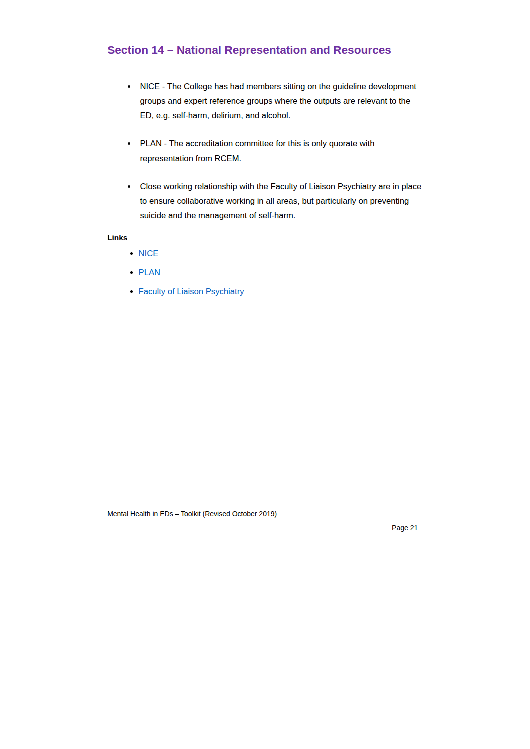Section 14 – National Representation and Resources
NICE - The College has had members sitting on the guideline development groups and expert reference groups where the outputs are relevant to the ED, e.g. self-harm, delirium, and alcohol.
PLAN - The accreditation committee for this is only quorate with representation from RCEM.
Close working relationship with the Faculty of Liaison Psychiatry are in place to ensure collaborative working in all areas, but particularly on preventing suicide and the management of self-harm.
Links
NICE
PLAN
Faculty of Liaison Psychiatry
Mental Health in EDs – Toolkit (Revised October 2019)
Page 21